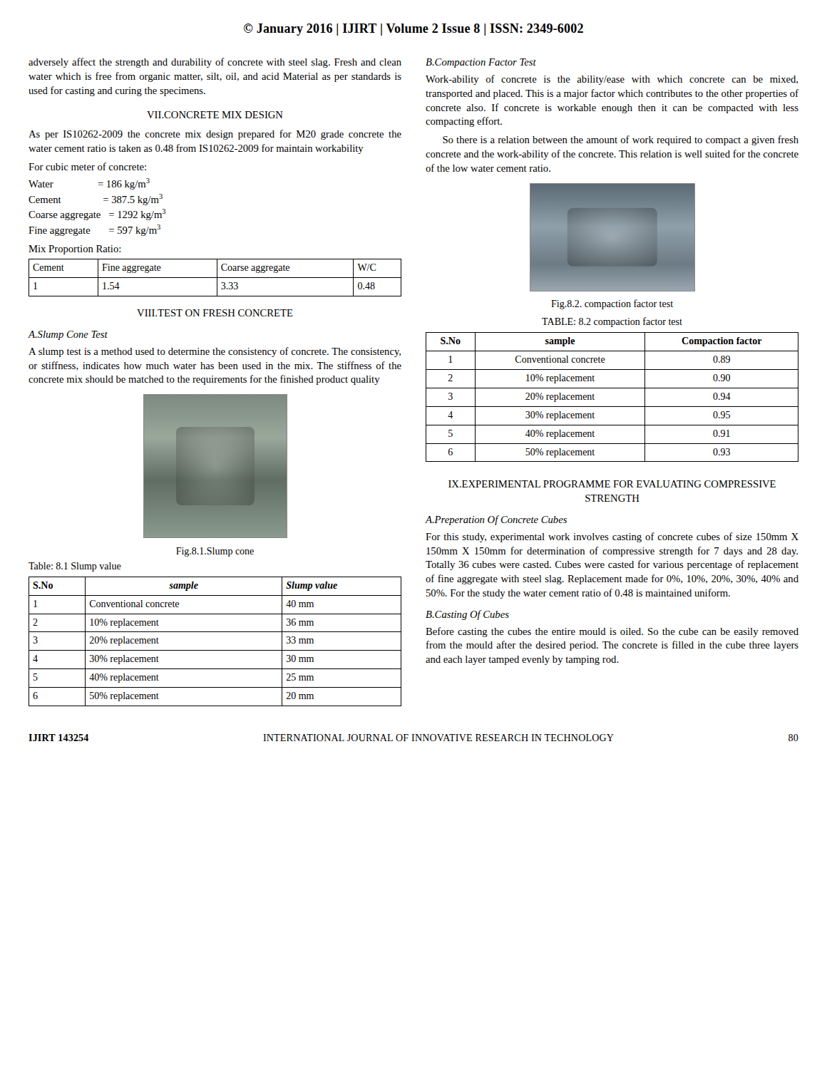© January 2016 | IJIRT | Volume 2 Issue 8 | ISSN: 2349-6002
adversely affect the strength and durability of concrete with steel slag. Fresh and clean water which is free from organic matter, silt, oil, and acid Material as per standards is used for casting and curing the specimens.
VII.CONCRETE MIX DESIGN
As per IS10262-2009 the concrete mix design prepared for M20 grade concrete the water cement ratio is taken as 0.48 from IS10262-2009 for maintain workability
For cubic meter of concrete:
Water = 186 kg/m3
Cement = 387.5 kg/m3
Coarse aggregate = 1292 kg/m3
Fine aggregate = 597 kg/m3
Mix Proportion Ratio:
| Cement | Fine aggregate | Coarse aggregate | W/C |
| 1 | 1.54 | 3.33 | 0.48 |
VIII.TEST ON FRESH CONCRETE
A.Slump Cone Test
A slump test is a method used to determine the consistency of concrete. The consistency, or stiffness, indicates how much water has been used in the mix. The stiffness of the concrete mix should be matched to the requirements for the finished product quality
Fig.8.1.Slump cone
Table: 8.1 Slump value
| S.No | sample | Slump value |
| --- | --- | --- |
| 1 | Conventional concrete | 40 mm |
| 2 | 10% replacement | 36 mm |
| 3 | 20% replacement | 33 mm |
| 4 | 30% replacement | 30 mm |
| 5 | 40% replacement | 25 mm |
| 6 | 50% replacement | 20 mm |
B.Compaction Factor Test
Work-ability of concrete is the ability/ease with which concrete can be mixed, transported and placed. This is a major factor which contributes to the other properties of concrete also. If concrete is workable enough then it can be compacted with less compacting effort.
So there is a relation between the amount of work required to compact a given fresh concrete and the work-ability of the concrete. This relation is well suited for the concrete of the low water cement ratio.
Fig.8.2. compaction factor test
TABLE: 8.2 compaction factor test
| S.No | sample | Compaction factor |
| --- | --- | --- |
| 1 | Conventional concrete | 0.89 |
| 2 | 10% replacement | 0.90 |
| 3 | 20% replacement | 0.94 |
| 4 | 30% replacement | 0.95 |
| 5 | 40% replacement | 0.91 |
| 6 | 50% replacement | 0.93 |
IX.EXPERIMENTAL PROGRAMME FOR EVALUATING COMPRESSIVE STRENGTH
A.Preperation Of Concrete Cubes
For this study, experimental work involves casting of concrete cubes of size 150mm X 150mm X 150mm for determination of compressive strength for 7 days and 28 day. Totally 36 cubes were casted. Cubes were casted for various percentage of replacement of fine aggregate with steel slag. Replacement made for 0%, 10%, 20%, 30%, 40% and 50%. For the study the water cement ratio of 0.48 is maintained uniform.
B.Casting Of Cubes
Before casting the cubes the entire mould is oiled. So the cube can be easily removed from the mould after the desired period. The concrete is filled in the cube three layers and each layer tamped evenly by tamping rod.
IJIRT 143254
INTERNATIONAL JOURNAL OF INNOVATIVE RESEARCH IN TECHNOLOGY
80